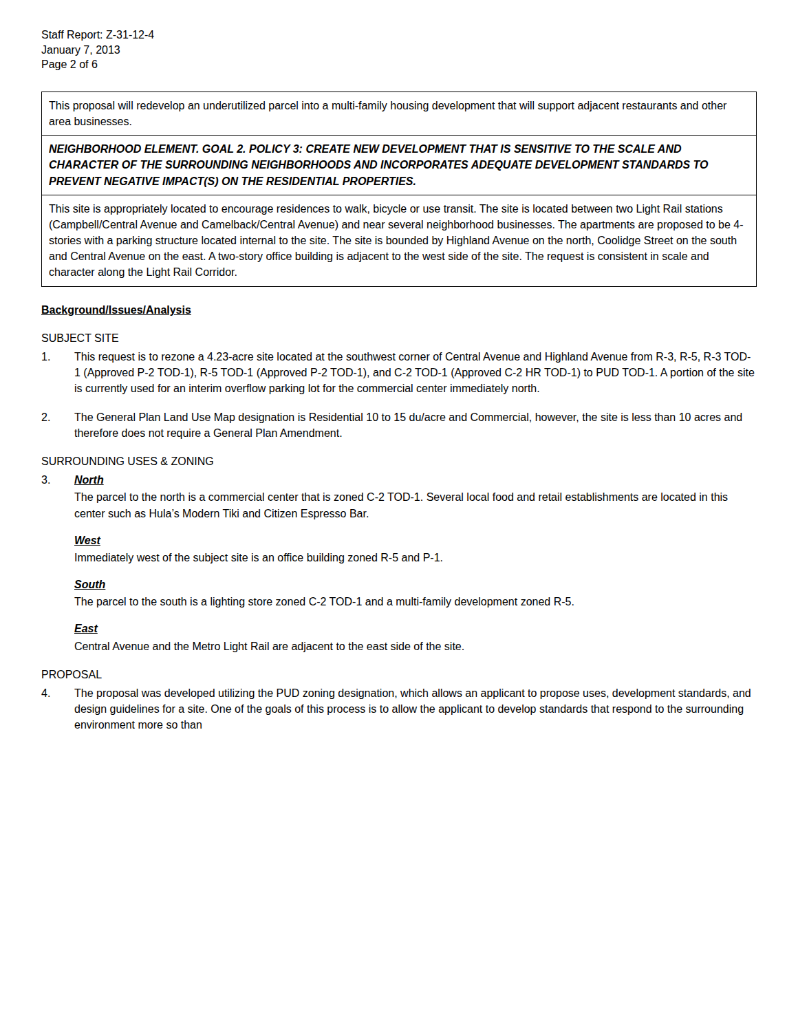Staff Report: Z-31-12-4
January 7, 2013
Page 2 of 6
| This proposal will redevelop an underutilized parcel into a multi-family housing development that will support adjacent restaurants and other area businesses. |
| Neighborhood Element. Goal 2. Policy 3: Create new development that is sensitive to the scale and character of the surrounding neighborhoods and incorporates adequate development standards to prevent negative impact(s) on the residential properties. |
| This site is appropriately located to encourage residences to walk, bicycle or use transit. The site is located between two Light Rail stations (Campbell/Central Avenue and Camelback/Central Avenue) and near several neighborhood businesses. The apartments are proposed to be 4-stories with a parking structure located internal to the site. The site is bounded by Highland Avenue on the north, Coolidge Street on the south and Central Avenue on the east. A two-story office building is adjacent to the west side of the site. The request is consistent in scale and character along the Light Rail Corridor. |
Background/Issues/Analysis
SUBJECT SITE
1. This request is to rezone a 4.23-acre site located at the southwest corner of Central Avenue and Highland Avenue from R-3, R-5, R-3 TOD-1 (Approved P-2 TOD-1), R-5 TOD-1 (Approved P-2 TOD-1), and C-2 TOD-1 (Approved C-2 HR TOD-1) to PUD TOD-1. A portion of the site is currently used for an interim overflow parking lot for the commercial center immediately north.
2. The General Plan Land Use Map designation is Residential 10 to 15 du/acre and Commercial, however, the site is less than 10 acres and therefore does not require a General Plan Amendment.
SURROUNDING USES & ZONING
3.
North
The parcel to the north is a commercial center that is zoned C-2 TOD-1. Several local food and retail establishments are located in this center such as Hula’s Modern Tiki and Citizen Espresso Bar.
West
Immediately west of the subject site is an office building zoned R-5 and P-1.
South
The parcel to the south is a lighting store zoned C-2 TOD-1 and a multi-family development zoned R-5.
East
Central Avenue and the Metro Light Rail are adjacent to the east side of the site.
PROPOSAL
4. The proposal was developed utilizing the PUD zoning designation, which allows an applicant to propose uses, development standards, and design guidelines for a site. One of the goals of this process is to allow the applicant to develop standards that respond to the surrounding environment more so than